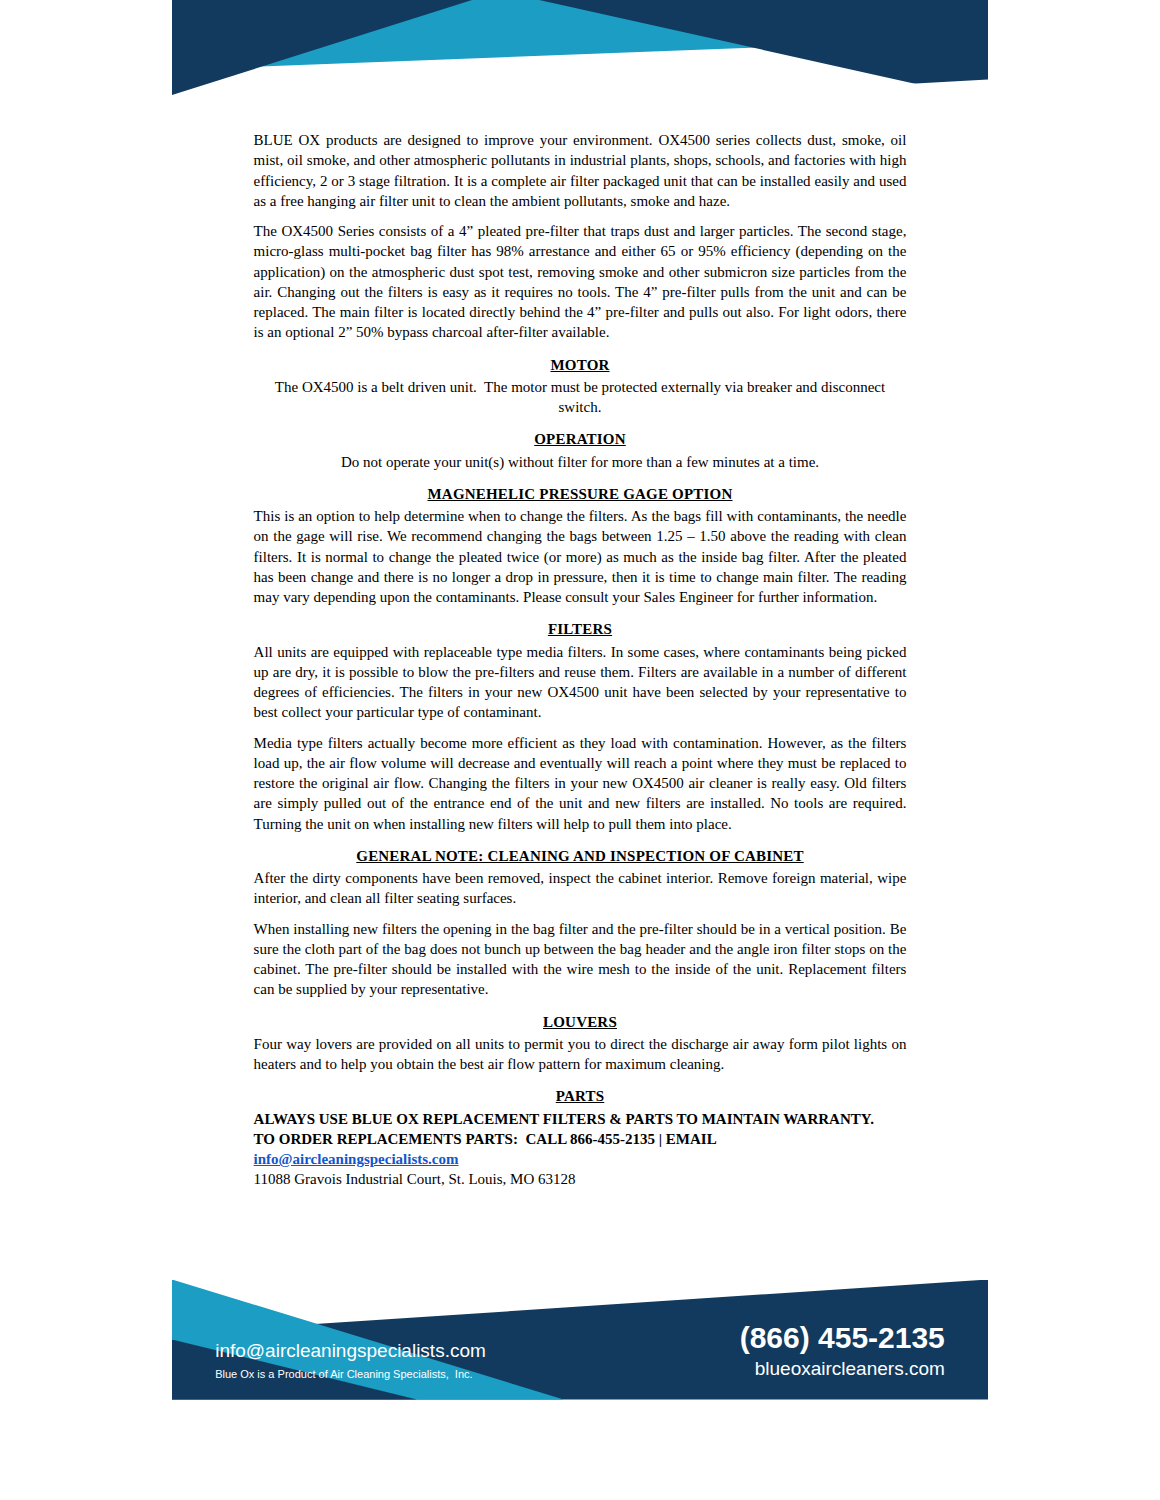BLUE OX products are designed to improve your environment. OX4500 series collects dust, smoke, oil mist, oil smoke, and other atmospheric pollutants in industrial plants, shops, schools, and factories with high efficiency, 2 or 3 stage filtration. It is a complete air filter packaged unit that can be installed easily and used as a free hanging air filter unit to clean the ambient pollutants, smoke and haze.
The OX4500 Series consists of a 4” pleated pre-filter that traps dust and larger particles. The second stage, micro-glass multi-pocket bag filter has 98% arrestance and either 65 or 95% efficiency (depending on the application) on the atmospheric dust spot test, removing smoke and other submicron size particles from the air. Changing out the filters is easy as it requires no tools. The 4” pre-filter pulls from the unit and can be replaced. The main filter is located directly behind the 4” pre-filter and pulls out also. For light odors, there is an optional 2” 50% bypass charcoal after-filter available.
MOTOR
The OX4500 is a belt driven unit. The motor must be protected externally via breaker and disconnect switch.
OPERATION
Do not operate your unit(s) without filter for more than a few minutes at a time.
MAGNEHELIC PRESSURE GAGE OPTION
This is an option to help determine when to change the filters. As the bags fill with contaminants, the needle on the gage will rise. We recommend changing the bags between 1.25 – 1.50 above the reading with clean filters. It is normal to change the pleated twice (or more) as much as the inside bag filter. After the pleated has been change and there is no longer a drop in pressure, then it is time to change main filter. The reading may vary depending upon the contaminants. Please consult your Sales Engineer for further information.
FILTERS
All units are equipped with replaceable type media filters. In some cases, where contaminants being picked up are dry, it is possible to blow the pre-filters and reuse them. Filters are available in a number of different degrees of efficiencies. The filters in your new OX4500 unit have been selected by your representative to best collect your particular type of contaminant.
Media type filters actually become more efficient as they load with contamination. However, as the filters load up, the air flow volume will decrease and eventually will reach a point where they must be replaced to restore the original air flow. Changing the filters in your new OX4500 air cleaner is really easy. Old filters are simply pulled out of the entrance end of the unit and new filters are installed. No tools are required. Turning the unit on when installing new filters will help to pull them into place.
GENERAL NOTE: CLEANING AND INSPECTION OF CABINET
After the dirty components have been removed, inspect the cabinet interior. Remove foreign material, wipe interior, and clean all filter seating surfaces.
When installing new filters the opening in the bag filter and the pre-filter should be in a vertical position. Be sure the cloth part of the bag does not bunch up between the bag header and the angle iron filter stops on the cabinet. The pre-filter should be installed with the wire mesh to the inside of the unit. Replacement filters can be supplied by your representative.
LOUVERS
Four way lovers are provided on all units to permit you to direct the discharge air away form pilot lights on heaters and to help you obtain the best air flow pattern for maximum cleaning.
PARTS
ALWAYS USE BLUE OX REPLACEMENT FILTERS & PARTS TO MAINTAIN WARRANTY.
TO ORDER REPLACEMENTS PARTS: CALL 866-455-2135 | EMAIL info@aircleaningspecialists.com
11088 Gravois Industrial Court, St. Louis, MO 63128
info@aircleaningspecialists.com
Blue Ox is a Product of Air Cleaning Specialists, Inc.
(866) 455-2135
blueoxaircleaners.com